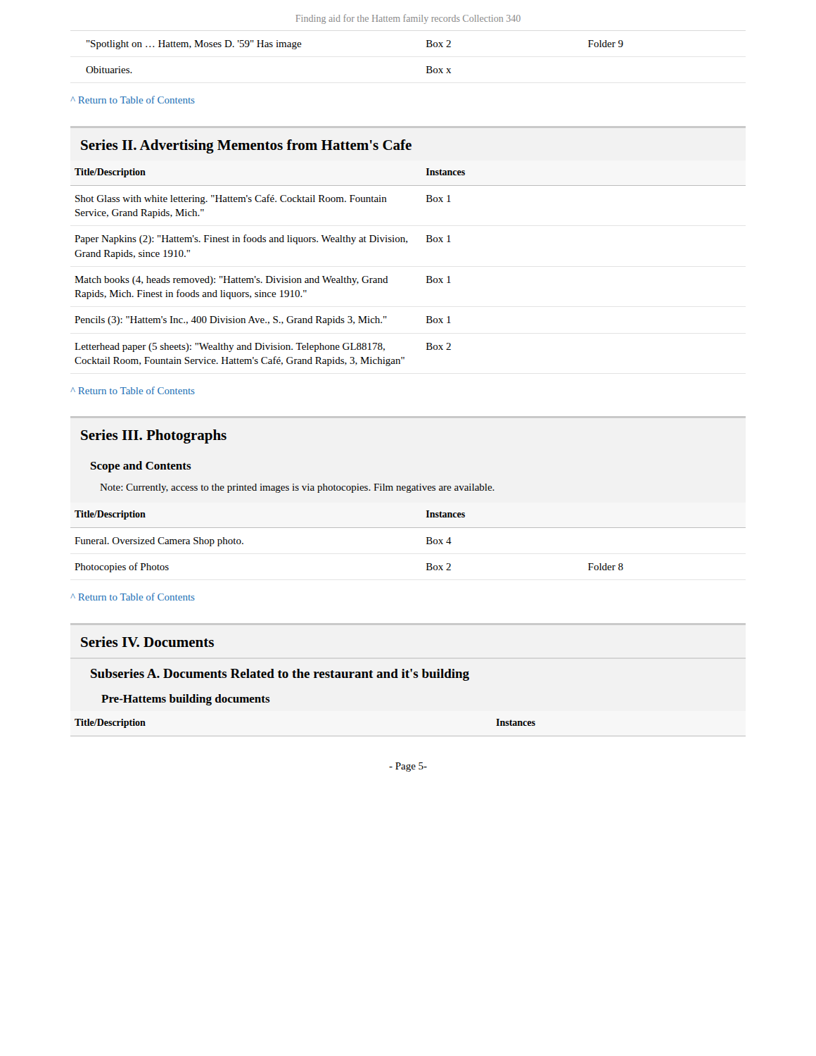Finding aid for the Hattem family records Collection 340
| "Spotlight on … Hattem, Moses D. '59" Has image | Box 2 | Folder 9 |
| Obituaries. | Box x | |
^ Return to Table of Contents
Series II. Advertising Mementos from Hattem's Cafe
| Title/Description | Instances |
| --- | --- |
| Shot Glass with white lettering. "Hattem's Café. Cocktail Room. Fountain Service, Grand Rapids, Mich." | Box 1 | |
| Paper Napkins (2): "Hattem's. Finest in foods and liquors. Wealthy at Division, Grand Rapids, since 1910." | Box 1 | |
| Match books (4, heads removed): "Hattem's. Division and Wealthy, Grand Rapids, Mich. Finest in foods and liquors, since 1910." | Box 1 | |
| Pencils (3): "Hattem's Inc., 400 Division Ave., S., Grand Rapids 3, Mich." | Box 1 | |
| Letterhead paper (5 sheets): "Wealthy and Division. Telephone GL88178, Cocktail Room, Fountain Service. Hattem's Café, Grand Rapids, 3, Michigan" | Box 2 | |
^ Return to Table of Contents
Series III. Photographs
Scope and Contents
Note: Currently, access to the printed images is via photocopies. Film negatives are available.
| Title/Description | Instances |
| --- | --- |
| Funeral. Oversized Camera Shop photo. | Box 4 | |
| Photocopies of Photos | Box 2 | Folder 8 |
^ Return to Table of Contents
Series IV. Documents
Subseries A. Documents Related to the restaurant and it's building
Pre-Hattems building documents
| Title/Description | Instances |
| --- | --- |
- Page 5-